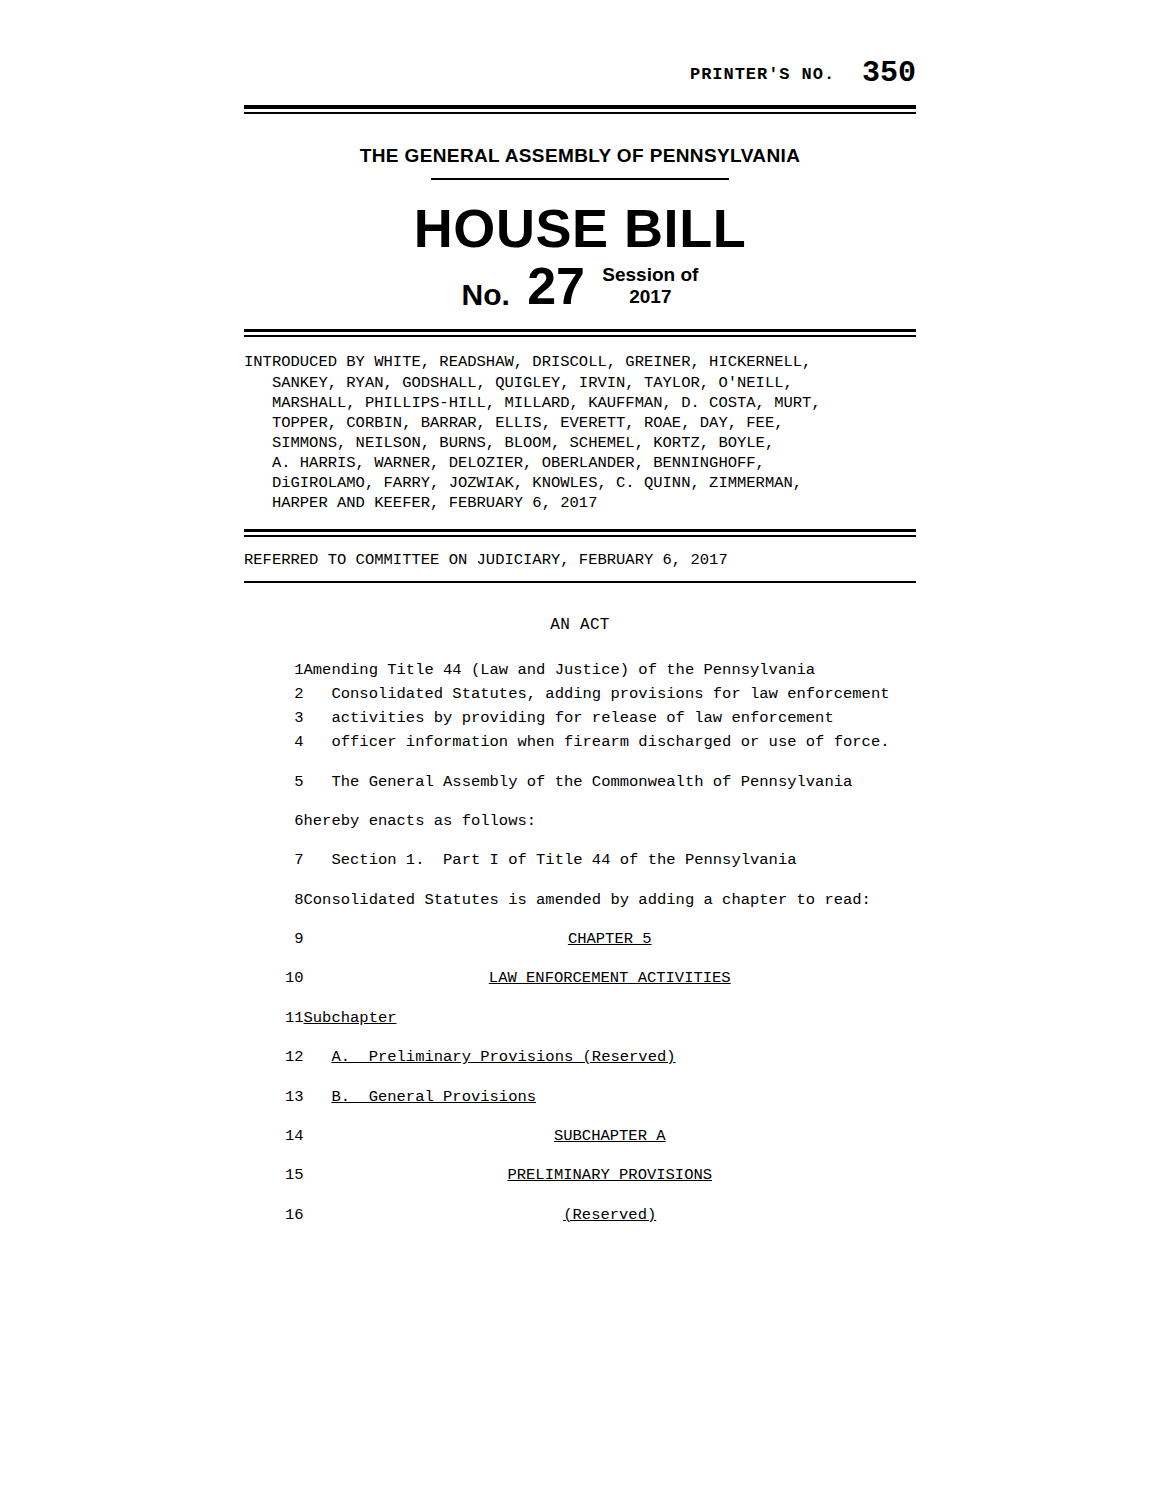PRINTER'S NO. 350
THE GENERAL ASSEMBLY OF PENNSYLVANIA
HOUSE BILL
No. 27 Session of
2017
INTRODUCED BY WHITE, READSHAW, DRISCOLL, GREINER, HICKERNELL, SANKEY, RYAN, GODSHALL, QUIGLEY, IRVIN, TAYLOR, O'NEILL, MARSHALL, PHILLIPS-HILL, MILLARD, KAUFFMAN, D. COSTA, MURT, TOPPER, CORBIN, BARRAR, ELLIS, EVERETT, ROAE, DAY, FEE, SIMMONS, NEILSON, BURNS, BLOOM, SCHEMEL, KORTZ, BOYLE, A. HARRIS, WARNER, DELOZIER, OBERLANDER, BENNINGHOFF, DiGIROLAMO, FARRY, JOZWIAK, KNOWLES, C. QUINN, ZIMMERMAN, HARPER AND KEEFER, FEBRUARY 6, 2017
REFERRED TO COMMITTEE ON JUDICIARY, FEBRUARY 6, 2017
AN ACT
| 1 | Amending Title 44 (Law and Justice) of the Pennsylvania |
| 2 | Consolidated Statutes, adding provisions for law enforcement |
| 3 | activities by providing for release of law enforcement |
| 4 | officer information when firearm discharged or use of force. |
| 5 | The General Assembly of the Commonwealth of Pennsylvania |
| 6 | hereby enacts as follows: |
| 7 | Section 1. Part I of Title 44 of the Pennsylvania |
| 8 | Consolidated Statutes is amended by adding a chapter to read: |
| 9 | CHAPTER 5 |
| 10 | LAW ENFORCEMENT ACTIVITIES |
| 11 | Subchapter |
| 12 | A. Preliminary Provisions (Reserved) |
| 13 | B. General Provisions |
| 14 | SUBCHAPTER A |
| 15 | PRELIMINARY PROVISIONS |
| 16 | (Reserved) |